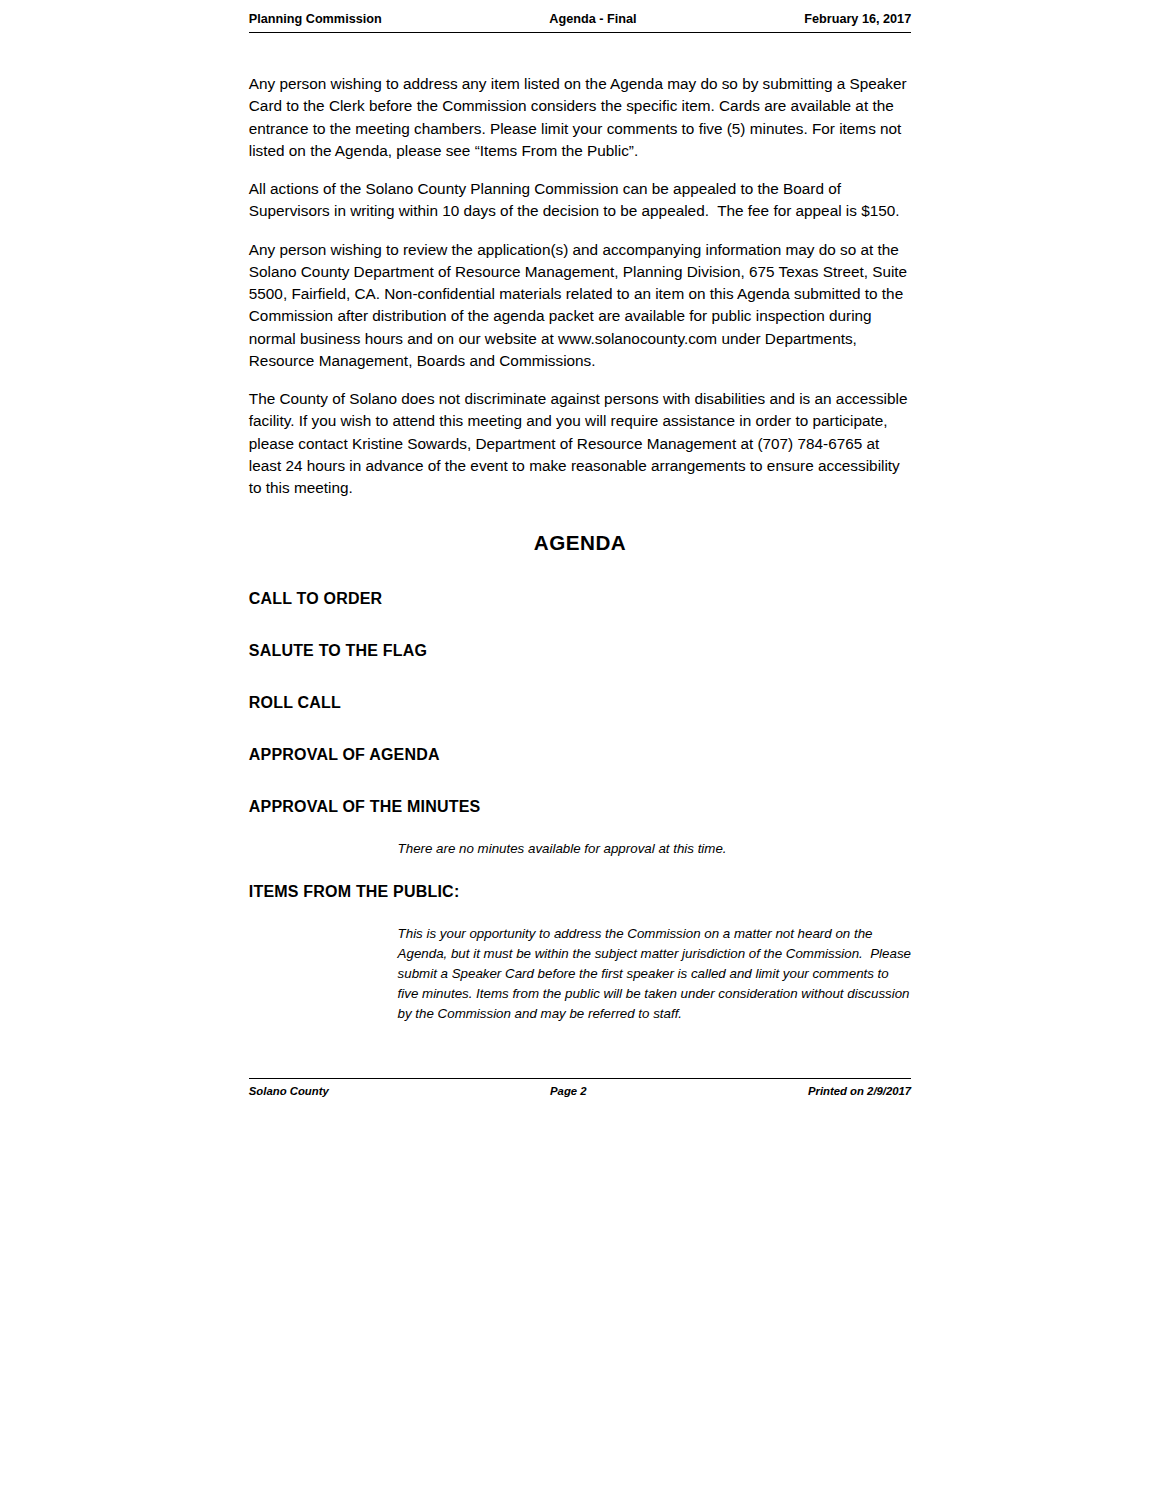Planning Commission
Agenda - Final
February 16, 2017
Any person wishing to address any item listed on the Agenda may do so by submitting a Speaker Card to the Clerk before the Commission considers the specific item. Cards are available at the entrance to the meeting chambers. Please limit your comments to five (5) minutes. For items not listed on the Agenda, please see “Items From the Public”.
All actions of the Solano County Planning Commission can be appealed to the Board of Supervisors in writing within 10 days of the decision to be appealed. The fee for appeal is $150.
Any person wishing to review the application(s) and accompanying information may do so at the Solano County Department of Resource Management, Planning Division, 675 Texas Street, Suite 5500, Fairfield, CA. Non-confidential materials related to an item on this Agenda submitted to the Commission after distribution of the agenda packet are available for public inspection during normal business hours and on our website at www.solanocounty.com under Departments, Resource Management, Boards and Commissions.
The County of Solano does not discriminate against persons with disabilities and is an accessible facility. If you wish to attend this meeting and you will require assistance in order to participate, please contact Kristine Sowards, Department of Resource Management at (707) 784-6765 at least 24 hours in advance of the event to make reasonable arrangements to ensure accessibility to this meeting.
AGENDA
CALL TO ORDER
SALUTE TO THE FLAG
ROLL CALL
APPROVAL OF AGENDA
APPROVAL OF THE MINUTES
There are no minutes available for approval at this time.
ITEMS FROM THE PUBLIC:
This is your opportunity to address the Commission on a matter not heard on the Agenda, but it must be within the subject matter jurisdiction of the Commission. Please submit a Speaker Card before the first speaker is called and limit your comments to five minutes. Items from the public will be taken under consideration without discussion by the Commission and may be referred to staff.
Solano County
Page 2
Printed on 2/9/2017